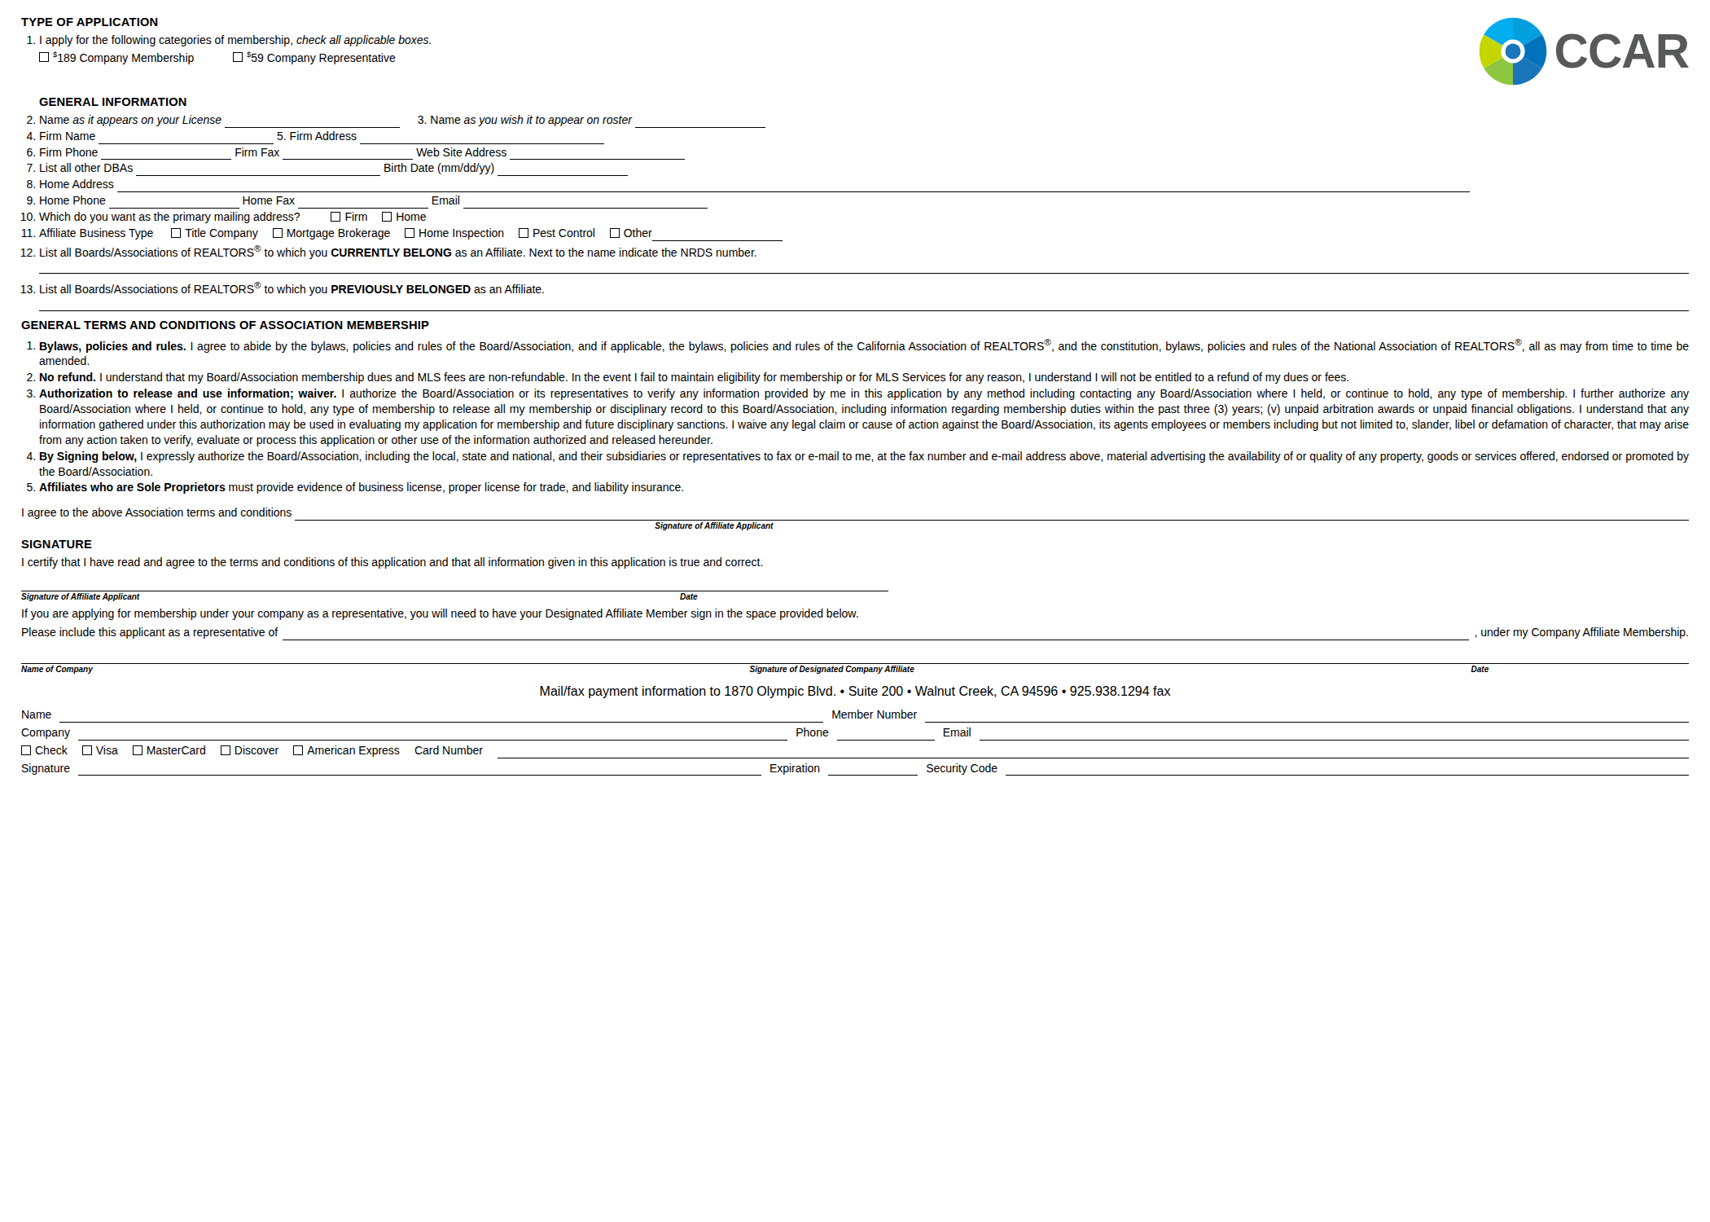TYPE OF APPLICATION
I apply for the following categories of membership, check all applicable boxes.
$189 Company Membership $59 Company Representative
CCAR
GENERAL INFORMATION
Name as it appears on your License 3. Name as you wish it to appear on roster
Firm Name 5. Firm Address
Firm Phone Firm Fax Web Site Address
List all other DBAs Birth Date (mm/dd/yy)
Home Address
Home Phone Home Fax Email
Which do you want as the primary mailing address? Firm Home
Affiliate Business Type Title Company Mortgage Brokerage Home Inspection Pest Control Other
List all Boards/Associations of REALTORS® to which you CURRENTLY BELONG as an Affiliate. Next to the name indicate the NRDS number.
List all Boards/Associations of REALTORS® to which you PREVIOUSLY BELONGED as an Affiliate.
GENERAL TERMS AND CONDITIONS OF ASSOCIATION MEMBERSHIP
Bylaws, policies and rules. I agree to abide by the bylaws, policies and rules of the Board/Association, and if applicable, the bylaws, policies and rules of the California Association of REALTORS®, and the constitution, bylaws, policies and rules of the National Association of REALTORS®, all as may from time to time be amended.
No refund. I understand that my Board/Association membership dues and MLS fees are non-refundable. In the event I fail to maintain eligibility for membership or for MLS Services for any reason, I understand I will not be entitled to a refund of my dues or fees.
Authorization to release and use information; waiver. I authorize the Board/Association or its representatives to verify any information provided by me in this application by any method including contacting any Board/Association where I held, or continue to hold, any type of membership. I further authorize any Board/Association where I held, or continue to hold, any type of membership to release all my membership or disciplinary record to this Board/Association, including information regarding membership duties within the past three (3) years; (v) unpaid arbitration awards or unpaid financial obligations. I understand that any information gathered under this authorization may be used in evaluating my application for membership and future disciplinary sanctions. I waive any legal claim or cause of action against the Board/Association, its agents employees or members including but not limited to, slander, libel or defamation of character, that may arise from any action taken to verify, evaluate or process this application or other use of the information authorized and released hereunder.
By Signing below, I expressly authorize the Board/Association, including the local, state and national, and their subsidiaries or representatives to fax or e-mail to me, at the fax number and e-mail address above, material advertising the availability of or quality of any property, goods or services offered, endorsed or promoted by the Board/Association.
Affiliates who are Sole Proprietors must provide evidence of business license, proper license for trade, and liability insurance.
I agree to the above Association terms and conditions
Signature of Affiliate Applicant Date
SIGNATURE
I certify that I have read and agree to the terms and conditions of this application and that all information given in this application is true and correct.
Signature of Affiliate Applicant Date
If you are applying for membership under your company as a representative, you will need to have your Designated Affiliate Member sign in the space provided below.
Please include this applicant as a representative of , under my Company Affiliate Membership.
Name of Company Signature of Designated Company Affiliate Date
Mail/fax payment information to 1870 Olympic Blvd. • Suite 200 • Walnut Creek, CA 94596 • 925.938.1294 fax
Name Member Number
Company Phone Email
Check Visa MasterCard Discover American Express Card Number
Signature Expiration Security Code